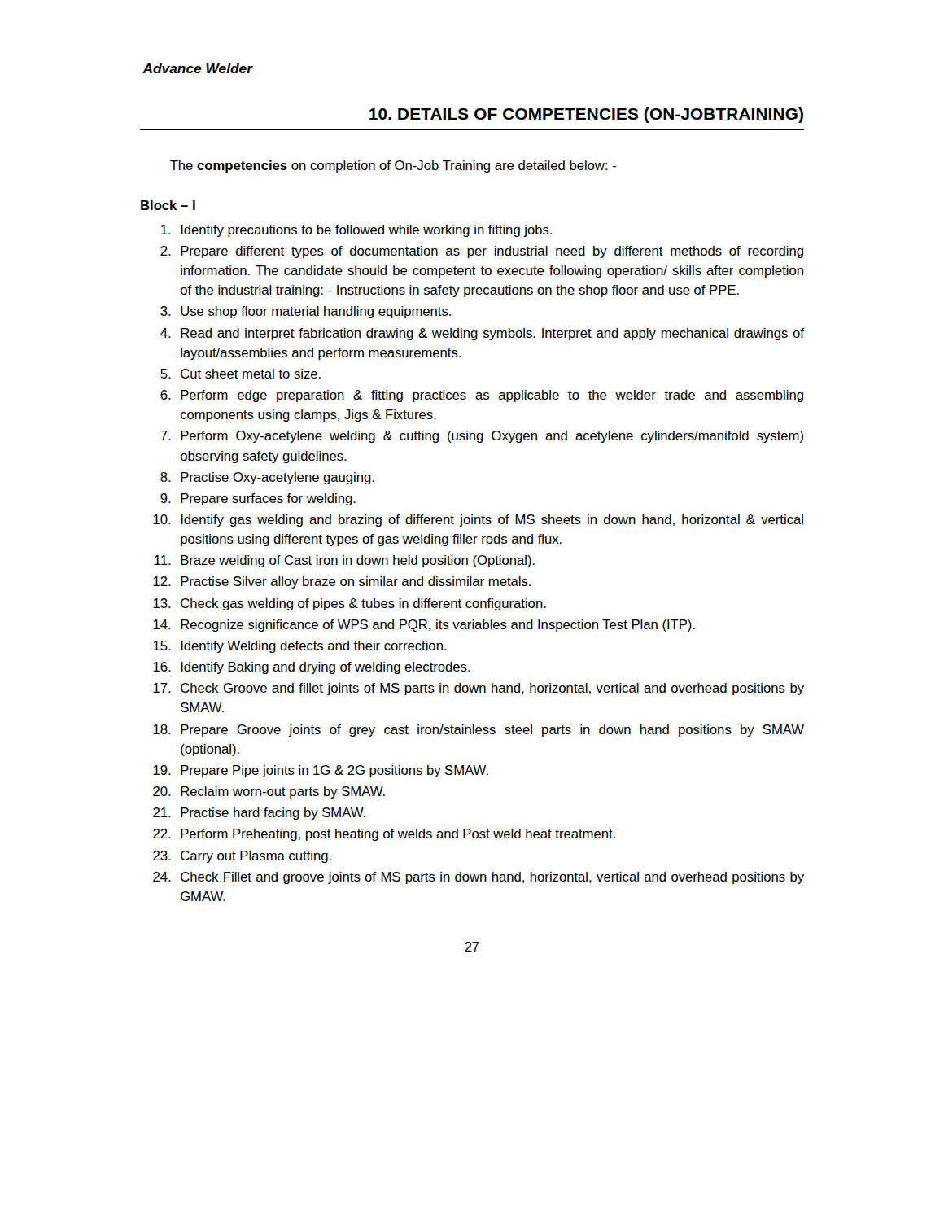Advance Welder
10. DETAILS OF COMPETENCIES (ON-JOBTRAINING)
The competencies on completion of On-Job Training are detailed below: -
Block – I
Identify precautions to be followed while working in fitting jobs.
Prepare different types of documentation as per industrial need by different methods of recording information. The candidate should be competent to execute following operation/ skills after completion of the industrial training: - Instructions in safety precautions on the shop floor and use of PPE.
Use shop floor material handling equipments.
Read and interpret fabrication drawing & welding symbols. Interpret and apply mechanical drawings of layout/assemblies and perform measurements.
Cut sheet metal to size.
Perform edge preparation & fitting practices as applicable to the welder trade and assembling components using clamps, Jigs & Fixtures.
Perform Oxy-acetylene welding & cutting (using Oxygen and acetylene cylinders/manifold system) observing safety guidelines.
Practise Oxy-acetylene gauging.
Prepare surfaces for welding.
Identify gas welding and brazing of different joints of MS sheets in down hand, horizontal & vertical positions using different types of gas welding filler rods and flux.
Braze welding of Cast iron in down held position (Optional).
Practise Silver alloy braze on similar and dissimilar metals.
Check gas welding of pipes & tubes in different configuration.
Recognize significance of WPS and PQR, its variables and Inspection Test Plan (ITP).
Identify Welding defects and their correction.
Identify Baking and drying of welding electrodes.
Check Groove and fillet joints of MS parts in down hand, horizontal, vertical and overhead positions by SMAW.
Prepare Groove joints of grey cast iron/stainless steel parts in down hand positions by SMAW (optional).
Prepare Pipe joints in 1G & 2G positions by SMAW.
Reclaim worn-out parts by SMAW.
Practise hard facing by SMAW.
Perform Preheating, post heating of welds and Post weld heat treatment.
Carry out Plasma cutting.
Check Fillet and groove joints of MS parts in down hand, horizontal, vertical and overhead positions by GMAW.
27